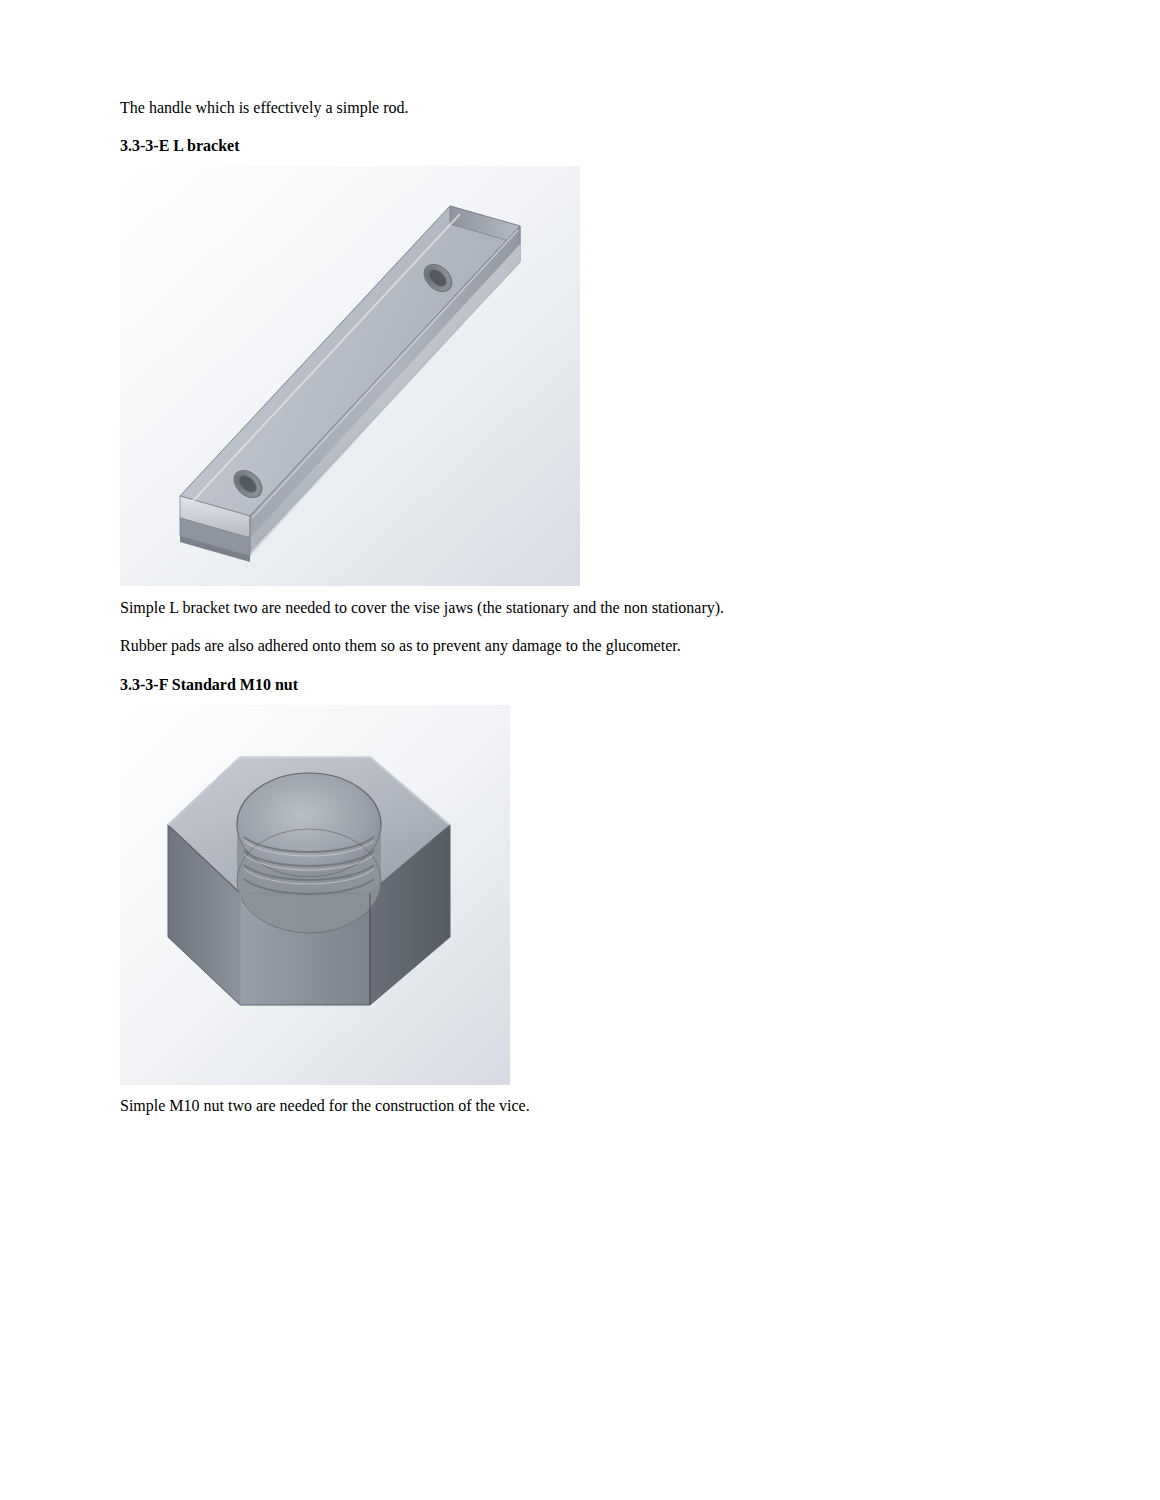The handle which is effectively a simple rod.
3.3-3-E L bracket
Simple L bracket two are needed to cover the vise jaws (the stationary and the non stationary).
Rubber pads are also adhered onto them so as to prevent any damage to the glucometer.
3.3-3-F Standard M10 nut
Simple M10 nut two are needed for the construction of the vice.